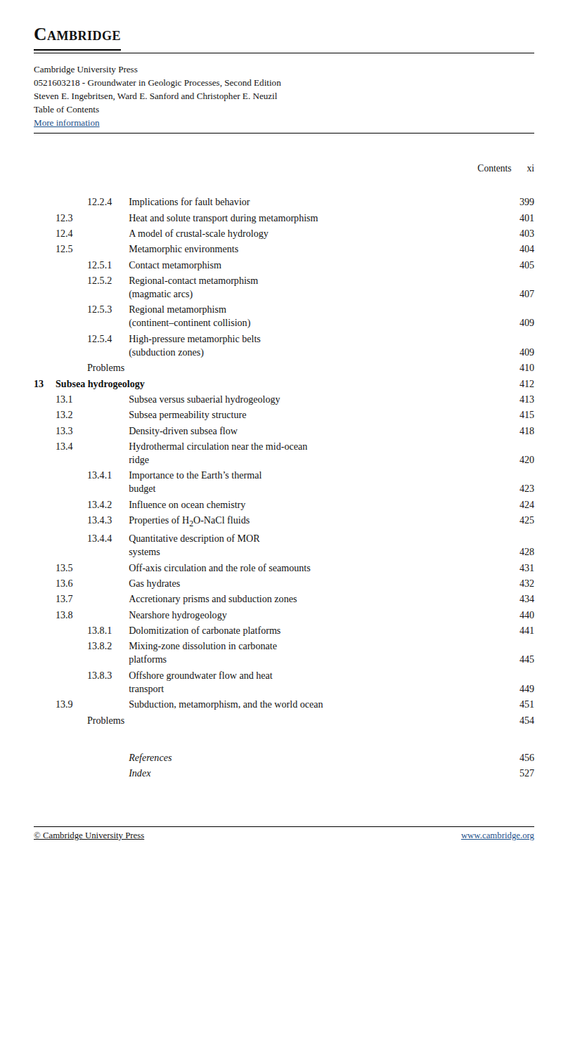Cambridge
Cambridge University Press
0521603218 - Groundwater in Geologic Processes, Second Edition
Steven E. Ingebritsen, Ward E. Sanford and Christopher E. Neuzil
Table of Contents
More information
Contentsxi
| | | 12.2.4 | Implications for fault behavior | 399 |
| | 12.3 | | Heat and solute transport during metamorphism | 401 |
| | 12.4 | | A model of crustal-scale hydrology | 403 |
| | 12.5 | | Metamorphic environments | 404 |
| | | 12.5.1 | Contact metamorphism | 405 |
| | | 12.5.2 | Regional-contact metamorphism (magmatic arcs) | 407 |
| | | 12.5.3 | Regional metamorphism (continent–continent collision) | 409 |
| | | 12.5.4 | High-pressure metamorphic belts (subduction zones) | 409 |
| | | Problems | | 410 |
| 13 | Subsea hydrogeology | 412 |
| | 13.1 | | Subsea versus subaerial hydrogeology | 413 |
| | 13.2 | | Subsea permeability structure | 415 |
| | 13.3 | | Density-driven subsea flow | 418 |
| | 13.4 | | Hydrothermal circulation near the mid-ocean ridge | 420 |
| | | 13.4.1 | Importance to the Earth’s thermal budget | 423 |
| | | 13.4.2 | Influence on ocean chemistry | 424 |
| | | 13.4.3 | Properties of H 2 O-NaCl fluids | 425 |
| | | 13.4.4 | Quantitative description of MOR systems | 428 |
| | 13.5 | | Off-axis circulation and the role of seamounts | 431 |
| | 13.6 | | Gas hydrates | 432 |
| | 13.7 | | Accretionary prisms and subduction zones | 434 |
| | 13.8 | | Nearshore hydrogeology | 440 |
| | | 13.8.1 | Dolomitization of carbonate platforms | 441 |
| | | 13.8.2 | Mixing-zone dissolution in carbonate platforms | 445 |
| | | 13.8.3 | Offshore groundwater flow and heat transport | 449 |
| | 13.9 | | Subduction, metamorphism, and the world ocean | 451 |
| | | Problems | | 454 |
| | | | References | 456 |
| | | | Index | 527 |
© Cambridge University Press www.cambridge.org